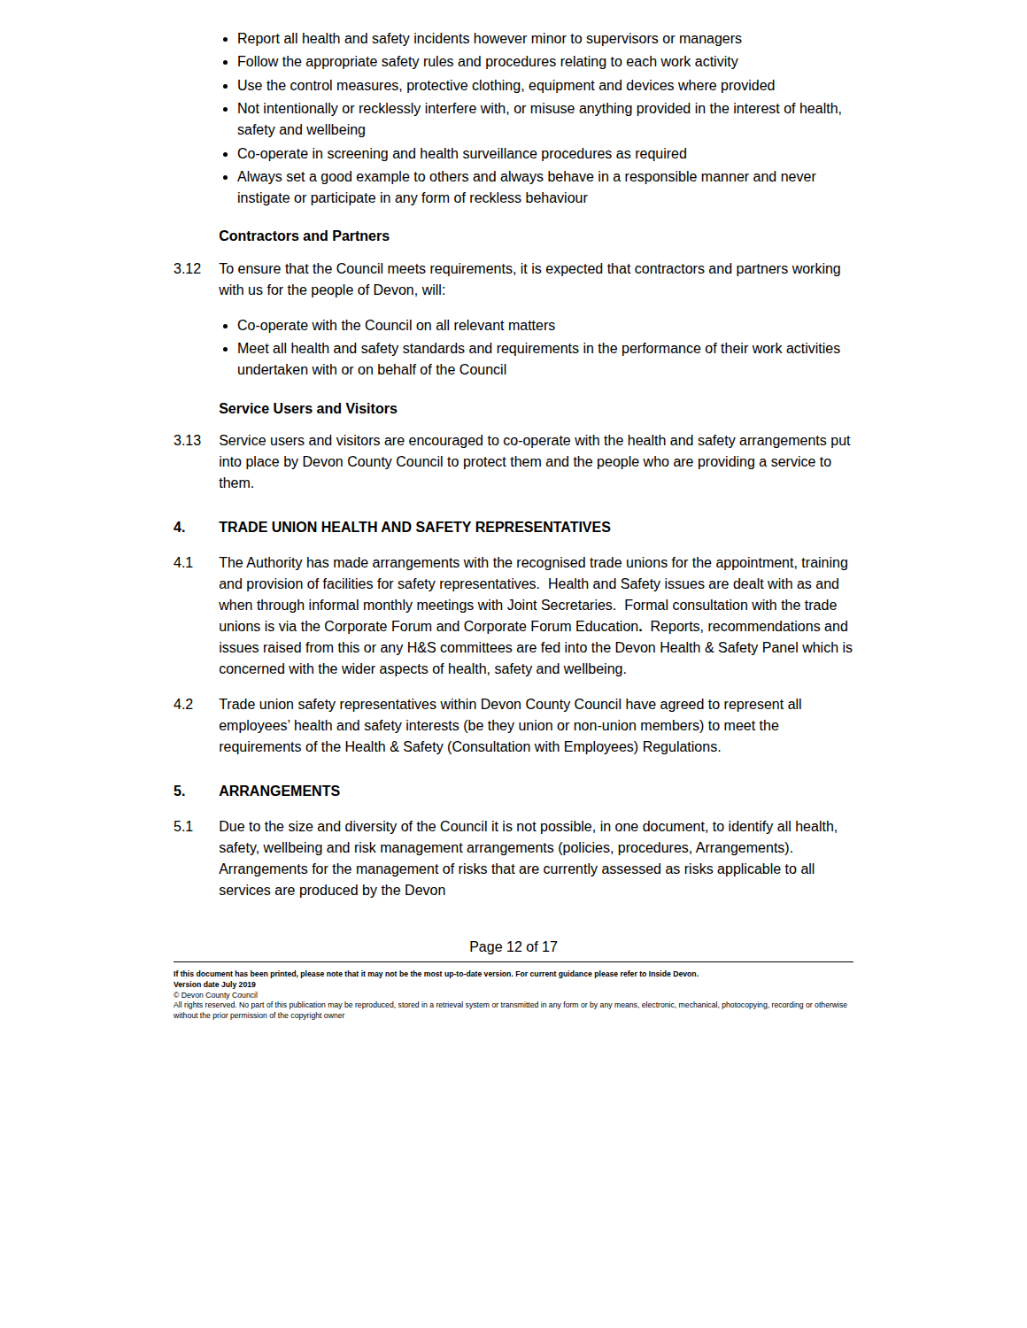Report all health and safety incidents however minor to supervisors or managers
Follow the appropriate safety rules and procedures relating to each work activity
Use the control measures, protective clothing, equipment and devices where provided
Not intentionally or recklessly interfere with, or misuse anything provided in the interest of health, safety and wellbeing
Co-operate in screening and health surveillance procedures as required
Always set a good example to others and always behave in a responsible manner and never instigate or participate in any form of reckless behaviour
Contractors and Partners
3.12
To ensure that the Council meets requirements, it is expected that contractors and partners working with us for the people of Devon, will:
Co-operate with the Council on all relevant matters
Meet all health and safety standards and requirements in the performance of their work activities undertaken with or on behalf of the Council
Service Users and Visitors
3.13
Service users and visitors are encouraged to co-operate with the health and safety arrangements put into place by Devon County Council to protect them and the people who are providing a service to them.
4.
TRADE UNION HEALTH AND SAFETY REPRESENTATIVES
4.1
The Authority has made arrangements with the recognised trade unions for the appointment, training and provision of facilities for safety representatives. Health and Safety issues are dealt with as and when through informal monthly meetings with Joint Secretaries. Formal consultation with the trade unions is via the Corporate Forum and Corporate Forum Education. Reports, recommendations and issues raised from this or any H&S committees are fed into the Devon Health & Safety Panel which is concerned with the wider aspects of health, safety and wellbeing.
4.2
Trade union safety representatives within Devon County Council have agreed to represent all employees’ health and safety interests (be they union or non-union members) to meet the requirements of the Health & Safety (Consultation with Employees) Regulations.
5.
ARRANGEMENTS
5.1
Due to the size and diversity of the Council it is not possible, in one document, to identify all health, safety, wellbeing and risk management arrangements (policies, procedures, Arrangements). Arrangements for the management of risks that are currently assessed as risks applicable to all services are produced by the Devon
Page 12 of 17
If this document has been printed, please note that it may not be the most up-to-date version. For current guidance please refer to Inside Devon.
Version date July 2019
© Devon County Council
All rights reserved. No part of this publication may be reproduced, stored in a retrieval system or transmitted in any form or by any means, electronic, mechanical, photocopying, recording or otherwise without the prior permission of the copyright owner